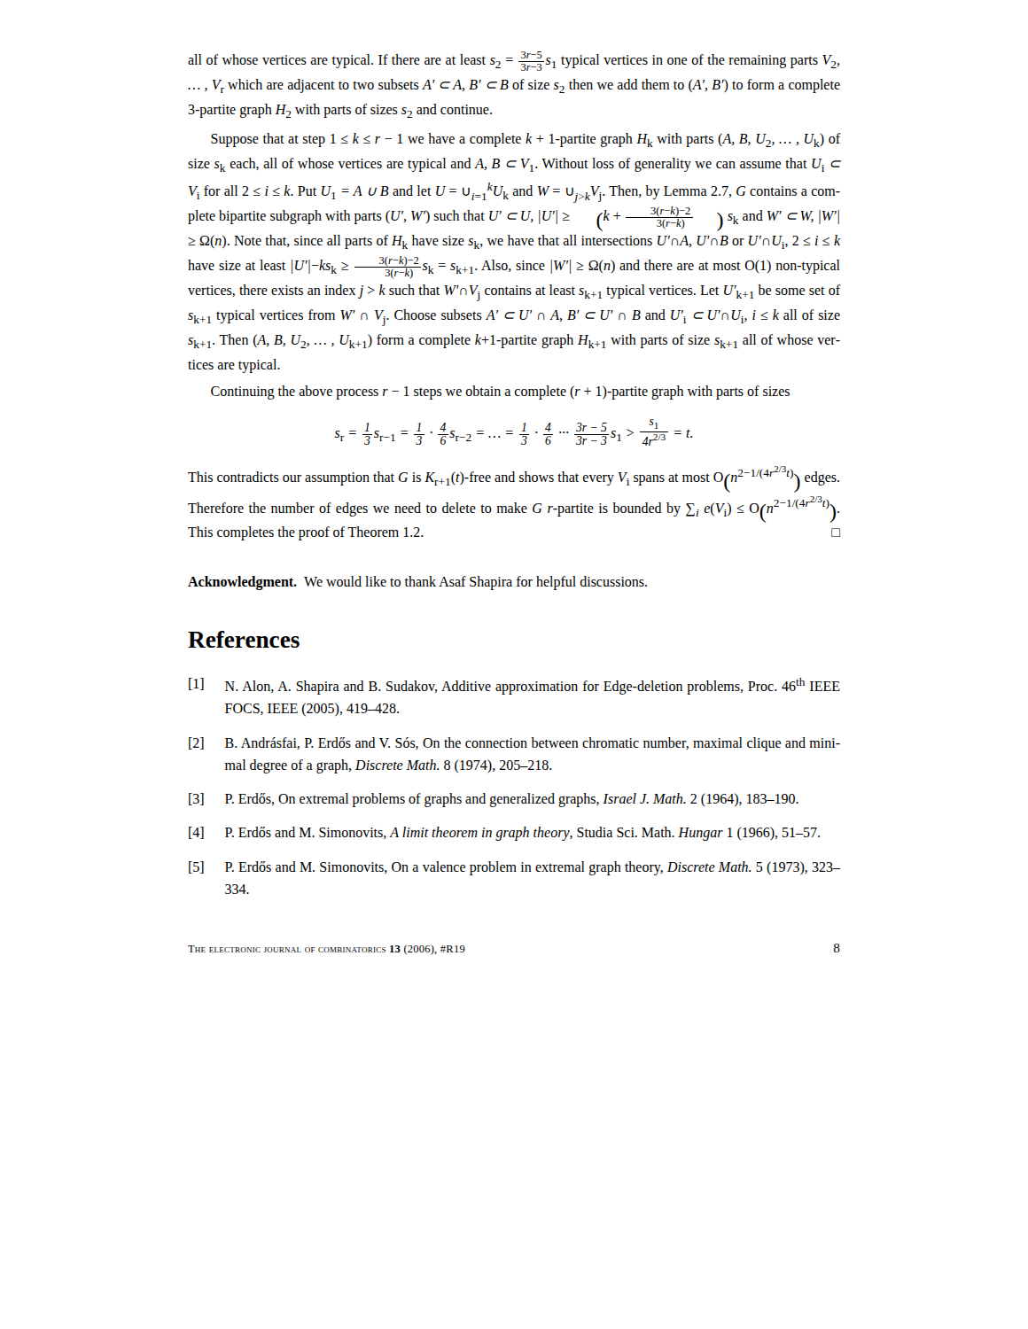all of whose vertices are typical. If there are at least s2 = 3r−53r−3 s1 typical vertices in one of the remaining parts V2, … , Vr which are adjacent to two subsets A′ ⊂ A, B′ ⊂ B of size s2 then we add them to (A′, B′) to form a complete 3-partite graph H2 with parts of sizes s2 and continue.
Suppose that at step 1 ≤ k ≤ r − 1 we have a complete k + 1-partite graph Hk with parts (A, B, U2, … , Uk) of size sk each, all of whose vertices are typical and A, B ⊂ V1. Without loss of generality we can assume that Ui ⊂ Vi for all 2 ≤ i ≤ k. Put U1 = A ∪ B and let U = ∪i=1kUk and W = ∪j>kVj. Then, by Lemma 2.7, G contains a complete bipartite subgraph with parts (U′, W′) such that U′ ⊂ U, |U′| ≥ (k + 3(r−k)−23(r−k)) sk and W′ ⊂ W, |W′| ≥ Ω(n). Note that, since all parts of Hk have size sk, we have that all intersections U′∩A, U′∩B or U′∩Ui, 2 ≤ i ≤ k have size at least |U′|−ksk ≥ 3(r−k)−23(r−k) sk = sk+1. Also, since |W′| ≥ Ω(n) and there are at most O(1) non-typical vertices, there exists an index j > k such that W′∩Vj contains at least sk+1 typical vertices. Let U′k+1 be some set of sk+1 typical vertices from W′ ∩ Vj. Choose subsets A′ ⊂ U′ ∩ A, B′ ⊂ U′ ∩ B and U′i ⊂ U′∩Ui, i ≤ k all of size sk+1. Then (A, B, U2, … , Uk+1) form a complete k+1-partite graph Hk+1 with parts of size sk+1 all of whose vertices are typical.
Continuing the above process r − 1 steps we obtain a complete (r + 1)-partite graph with parts of sizes
sr = 13 sr−1 = 13 · 46 sr−2 = … = 13 · 46 ··· 3r − 53r − 3 s1 > s14r2/3 = t.
This contradicts our assumption that G is Kr+1(t)-free and shows that every Vi spans at most O(n2−1/(4r2/3t)) edges. Therefore the number of edges we need to delete to make G r-partite is bounded by ∑i e(Vi) ≤ O(n2−1/(4r2/3t)). This completes the proof of Theorem 1.2. □
Acknowledgment. We would like to thank Asaf Shapira for helpful discussions.
References
[1] N. Alon, A. Shapira and B. Sudakov, Additive approximation for Edge-deletion problems, Proc. 46th IEEE FOCS, IEEE (2005), 419–428.
[2] B. Andrásfai, P. Erdős and V. Sós, On the connection between chromatic number, maximal clique and minimal degree of a graph, Discrete Math. 8 (1974), 205–218.
[3] P. Erdős, On extremal problems of graphs and generalized graphs, Israel J. Math. 2 (1964), 183–190.
[4] P. Erdős and M. Simonovits, A limit theorem in graph theory, Studia Sci. Math. Hungar 1 (1966), 51–57.
[5] P. Erdős and M. Simonovits, On a valence problem in extremal graph theory, Discrete Math. 5 (1973), 323–334.
The electronic journal of combinatorics 13 (2006), #R19
8